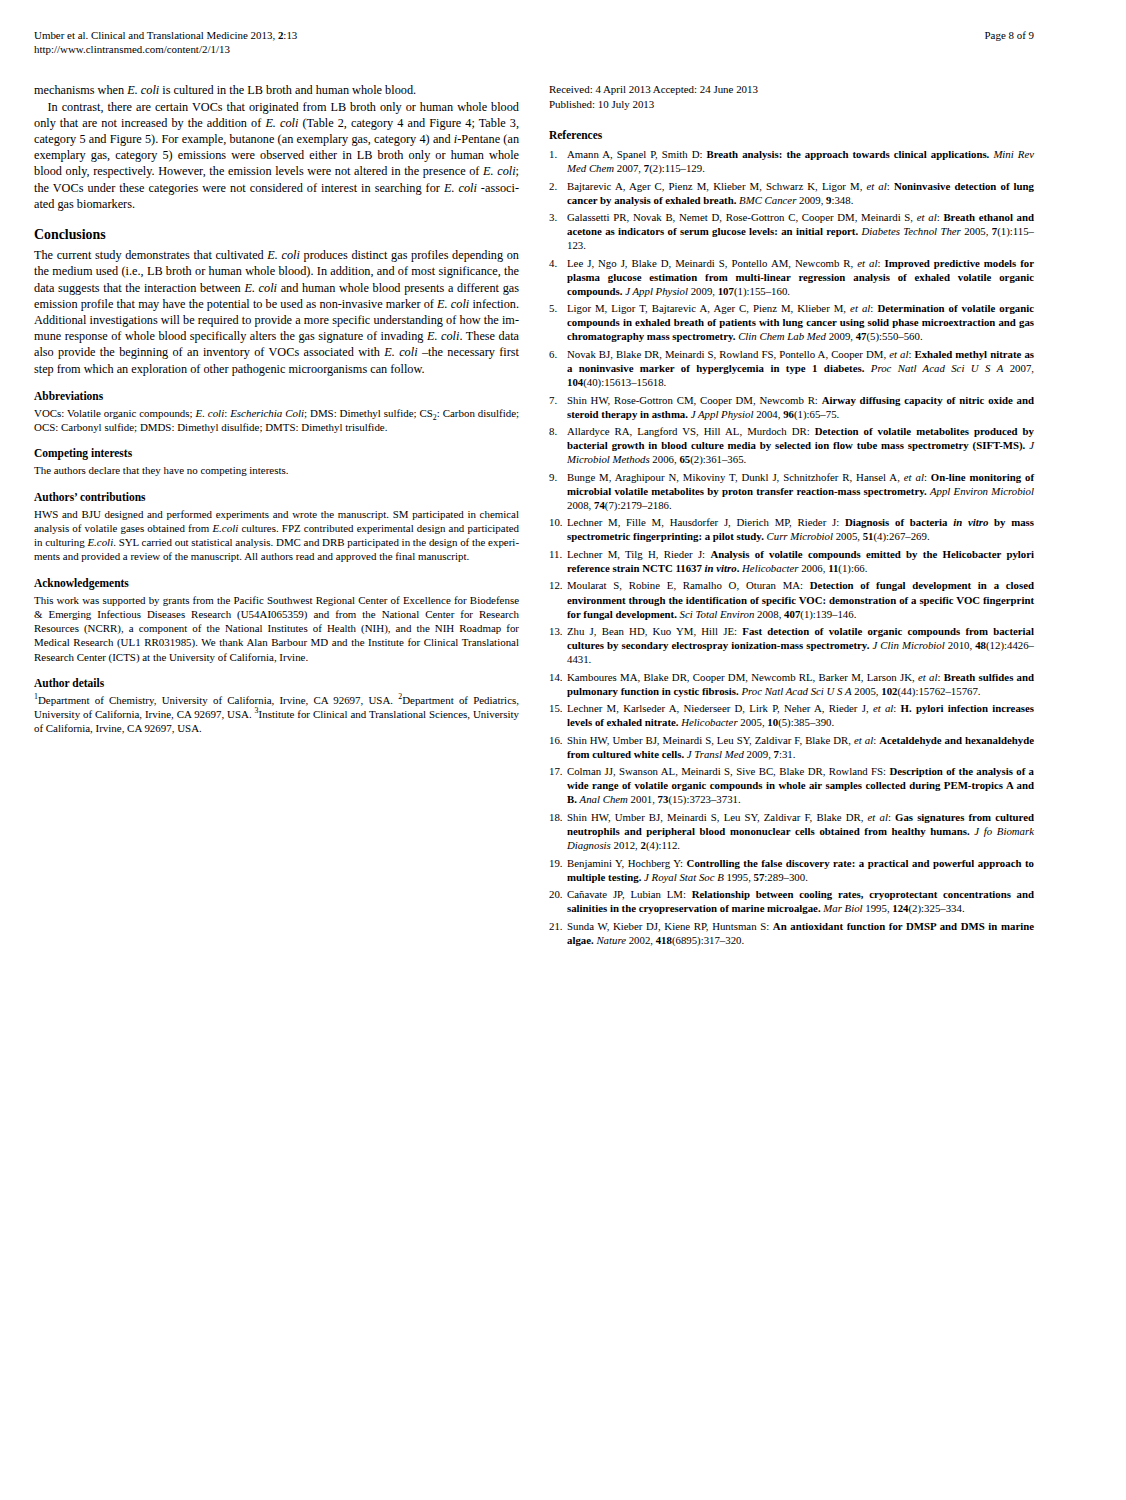Umber et al. Clinical and Translational Medicine 2013, 2:13
http://www.clintransmed.com/content/2/1/13
Page 8 of 9
mechanisms when E. coli is cultured in the LB broth and human whole blood.
In contrast, there are certain VOCs that originated from LB broth only or human whole blood only that are not increased by the addition of E. coli (Table 2, category 4 and Figure 4; Table 3, category 5 and Figure 5). For example, butanone (an exemplary gas, category 4) and i-Pentane (an exemplary gas, category 5) emissions were observed either in LB broth only or human whole blood only, respectively. However, the emission levels were not altered in the presence of E. coli; the VOCs under these categories were not considered of interest in searching for E. coli -associated gas biomarkers.
Conclusions
The current study demonstrates that cultivated E. coli produces distinct gas profiles depending on the medium used (i.e., LB broth or human whole blood). In addition, and of most significance, the data suggests that the interaction between E. coli and human whole blood presents a different gas emission profile that may have the potential to be used as non-invasive marker of E. coli infection. Additional investigations will be required to provide a more specific understanding of how the immune response of whole blood specifically alters the gas signature of invading E. coli. These data also provide the beginning of an inventory of VOCs associated with E. coli –the necessary first step from which an exploration of other pathogenic microorganisms can follow.
Abbreviations
VOCs: Volatile organic compounds; E. coli: Escherichia Coli; DMS: Dimethyl sulfide; CS2: Carbon disulfide; OCS: Carbonyl sulfide; DMDS: Dimethyl disulfide; DMTS: Dimethyl trisulfide.
Competing interests
The authors declare that they have no competing interests.
Authors’ contributions
HWS and BJU designed and performed experiments and wrote the manuscript. SM participated in chemical analysis of volatile gases obtained from E.coli cultures. FPZ contributed experimental design and participated in culturing E.coli. SYL carried out statistical analysis. DMC and DRB participated in the design of the experiments and provided a review of the manuscript. All authors read and approved the final manuscript.
Acknowledgements
This work was supported by grants from the Pacific Southwest Regional Center of Excellence for Biodefense & Emerging Infectious Diseases Research (U54AI065359) and from the National Center for Research Resources (NCRR), a component of the National Institutes of Health (NIH), and the NIH Roadmap for Medical Research (UL1 RR031985). We thank Alan Barbour MD and the Institute for Clinical Translational Research Center (ICTS) at the University of California, Irvine.
Author details
1Department of Chemistry, University of California, Irvine, CA 92697, USA. 2Department of Pediatrics, University of California, Irvine, CA 92697, USA. 3Institute for Clinical and Translational Sciences, University of California, Irvine, CA 92697, USA.
Received: 4 April 2013 Accepted: 24 June 2013
Published: 10 July 2013
References
Amann A, Spanel P, Smith D: Breath analysis: the approach towards clinical applications. Mini Rev Med Chem 2007, 7(2):115–129.
Bajtarevic A, Ager C, Pienz M, Klieber M, Schwarz K, Ligor M, et al: Noninvasive detection of lung cancer by analysis of exhaled breath. BMC Cancer 2009, 9:348.
Galassetti PR, Novak B, Nemet D, Rose-Gottron C, Cooper DM, Meinardi S, et al: Breath ethanol and acetone as indicators of serum glucose levels: an initial report. Diabetes Technol Ther 2005, 7(1):115–123.
Lee J, Ngo J, Blake D, Meinardi S, Pontello AM, Newcomb R, et al: Improved predictive models for plasma glucose estimation from multi-linear regression analysis of exhaled volatile organic compounds. J Appl Physiol 2009, 107(1):155–160.
Ligor M, Ligor T, Bajtarevic A, Ager C, Pienz M, Klieber M, et al: Determination of volatile organic compounds in exhaled breath of patients with lung cancer using solid phase microextraction and gas chromatography mass spectrometry. Clin Chem Lab Med 2009, 47(5):550–560.
Novak BJ, Blake DR, Meinardi S, Rowland FS, Pontello A, Cooper DM, et al: Exhaled methyl nitrate as a noninvasive marker of hyperglycemia in type 1 diabetes. Proc Natl Acad Sci U S A 2007, 104(40):15613–15618.
Shin HW, Rose-Gottron CM, Cooper DM, Newcomb R: Airway diffusing capacity of nitric oxide and steroid therapy in asthma. J Appl Physiol 2004, 96(1):65–75.
Allardyce RA, Langford VS, Hill AL, Murdoch DR: Detection of volatile metabolites produced by bacterial growth in blood culture media by selected ion flow tube mass spectrometry (SIFT-MS). J Microbiol Methods 2006, 65(2):361–365.
Bunge M, Araghipour N, Mikoviny T, Dunkl J, Schnitzhofer R, Hansel A, et al: On-line monitoring of microbial volatile metabolites by proton transfer reaction-mass spectrometry. Appl Environ Microbiol 2008, 74(7):2179–2186.
Lechner M, Fille M, Hausdorfer J, Dierich MP, Rieder J: Diagnosis of bacteria in vitro by mass spectrometric fingerprinting: a pilot study. Curr Microbiol 2005, 51(4):267–269.
Lechner M, Tilg H, Rieder J: Analysis of volatile compounds emitted by the Helicobacter pylori reference strain NCTC 11637 in vitro. Helicobacter 2006, 11(1):66.
Moularat S, Robine E, Ramalho O, Oturan MA: Detection of fungal development in a closed environment through the identification of specific VOC: demonstration of a specific VOC fingerprint for fungal development. Sci Total Environ 2008, 407(1):139–146.
Zhu J, Bean HD, Kuo YM, Hill JE: Fast detection of volatile organic compounds from bacterial cultures by secondary electrospray ionization-mass spectrometry. J Clin Microbiol 2010, 48(12):4426–4431.
Kamboures MA, Blake DR, Cooper DM, Newcomb RL, Barker M, Larson JK, et al: Breath sulfides and pulmonary function in cystic fibrosis. Proc Natl Acad Sci U S A 2005, 102(44):15762–15767.
Lechner M, Karlseder A, Niederseer D, Lirk P, Neher A, Rieder J, et al: H. pylori infection increases levels of exhaled nitrate. Helicobacter 2005, 10(5):385–390.
Shin HW, Umber BJ, Meinardi S, Leu SY, Zaldivar F, Blake DR, et al: Acetaldehyde and hexanaldehyde from cultured white cells. J Transl Med 2009, 7:31.
Colman JJ, Swanson AL, Meinardi S, Sive BC, Blake DR, Rowland FS: Description of the analysis of a wide range of volatile organic compounds in whole air samples collected during PEM-tropics A and B. Anal Chem 2001, 73(15):3723–3731.
Shin HW, Umber BJ, Meinardi S, Leu SY, Zaldivar F, Blake DR, et al: Gas signatures from cultured neutrophils and peripheral blood mononuclear cells obtained from healthy humans. J fo Biomark Diagnosis 2012, 2(4):112.
Benjamini Y, Hochberg Y: Controlling the false discovery rate: a practical and powerful approach to multiple testing. J Royal Stat Soc B 1995, 57:289–300.
Cañavate JP, Lubian LM: Relationship between cooling rates, cryoprotectant concentrations and salinities in the cryopreservation of marine microalgae. Mar Biol 1995, 124(2):325–334.
Sunda W, Kieber DJ, Kiene RP, Huntsman S: An antioxidant function for DMSP and DMS in marine algae. Nature 2002, 418(6895):317–320.